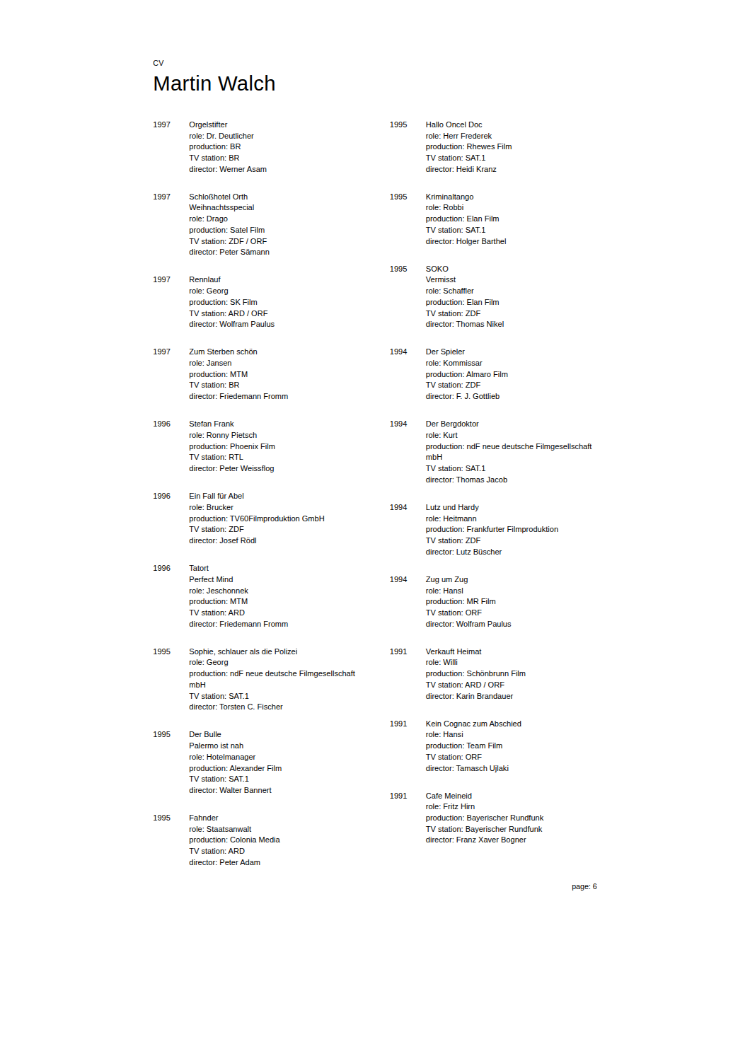CV
Martin Walch
1997
Orgelstifter
role: Dr. Deutlicher
production: BR
TV station: BR
director: Werner Asam
1997
Schloßhotel Orth
Weihnachtsspecial
role: Drago
production: Satel Film
TV station: ZDF / ORF
director: Peter Sämann
1997
Rennlauf
role: Georg
production: SK Film
TV station: ARD / ORF
director: Wolfram Paulus
1997
Zum Sterben schön
role: Jansen
production: MTM
TV station: BR
director: Friedemann Fromm
1996
Stefan Frank
role: Ronny Pietsch
production: Phoenix Film
TV station: RTL
director: Peter Weissflog
1996
Ein Fall für Abel
role: Brucker
production: TV60Filmproduktion GmbH
TV station: ZDF
director: Josef Rödl
1996
Tatort
Perfect Mind
role: Jeschonnek
production: MTM
TV station: ARD
director: Friedemann Fromm
1995
Sophie, schlauer als die Polizei
role: Georg
production: ndF neue deutsche Filmgesellschaft mbH
TV station: SAT.1
director: Torsten C. Fischer
1995
Der Bulle
Palermo ist nah
role: Hotelmanager
production: Alexander Film
TV station: SAT.1
director: Walter Bannert
1995
Fahnder
role: Staatsanwalt
production: Colonia Media
TV station: ARD
director: Peter Adam
1995
Hallo Oncel Doc
role: Herr Frederek
production: Rhewes Film
TV station: SAT.1
director: Heidi Kranz
1995
Kriminaltango
role: Robbi
production: Elan Film
TV station: SAT.1
director: Holger Barthel
1995
SOKO
Vermisst
role: Schaffler
production: Elan Film
TV station: ZDF
director: Thomas Nikel
1994
Der Spieler
role: Kommissar
production: Almaro Film
TV station: ZDF
director: F. J. Gottlieb
1994
Der Bergdoktor
role: Kurt
production: ndF neue deutsche Filmgesellschaft mbH
TV station: SAT.1
director: Thomas Jacob
1994
Lutz und Hardy
role: Heitmann
production: Frankfurter Filmproduktion
TV station: ZDF
director: Lutz Büscher
1994
Zug um Zug
role: Hansl
production: MR Film
TV station: ORF
director: Wolfram Paulus
1991
Verkauft Heimat
role: Willi
production: Schönbrunn Film
TV station: ARD / ORF
director: Karin Brandauer
1991
Kein Cognac zum Abschied
role: Hansi
production: Team Film
TV station: ORF
director: Tamasch Ujlaki
1991
Cafe Meineid
role: Fritz Hirn
production: Bayerischer Rundfunk
TV station: Bayerischer Rundfunk
director: Franz Xaver Bogner
page: 6